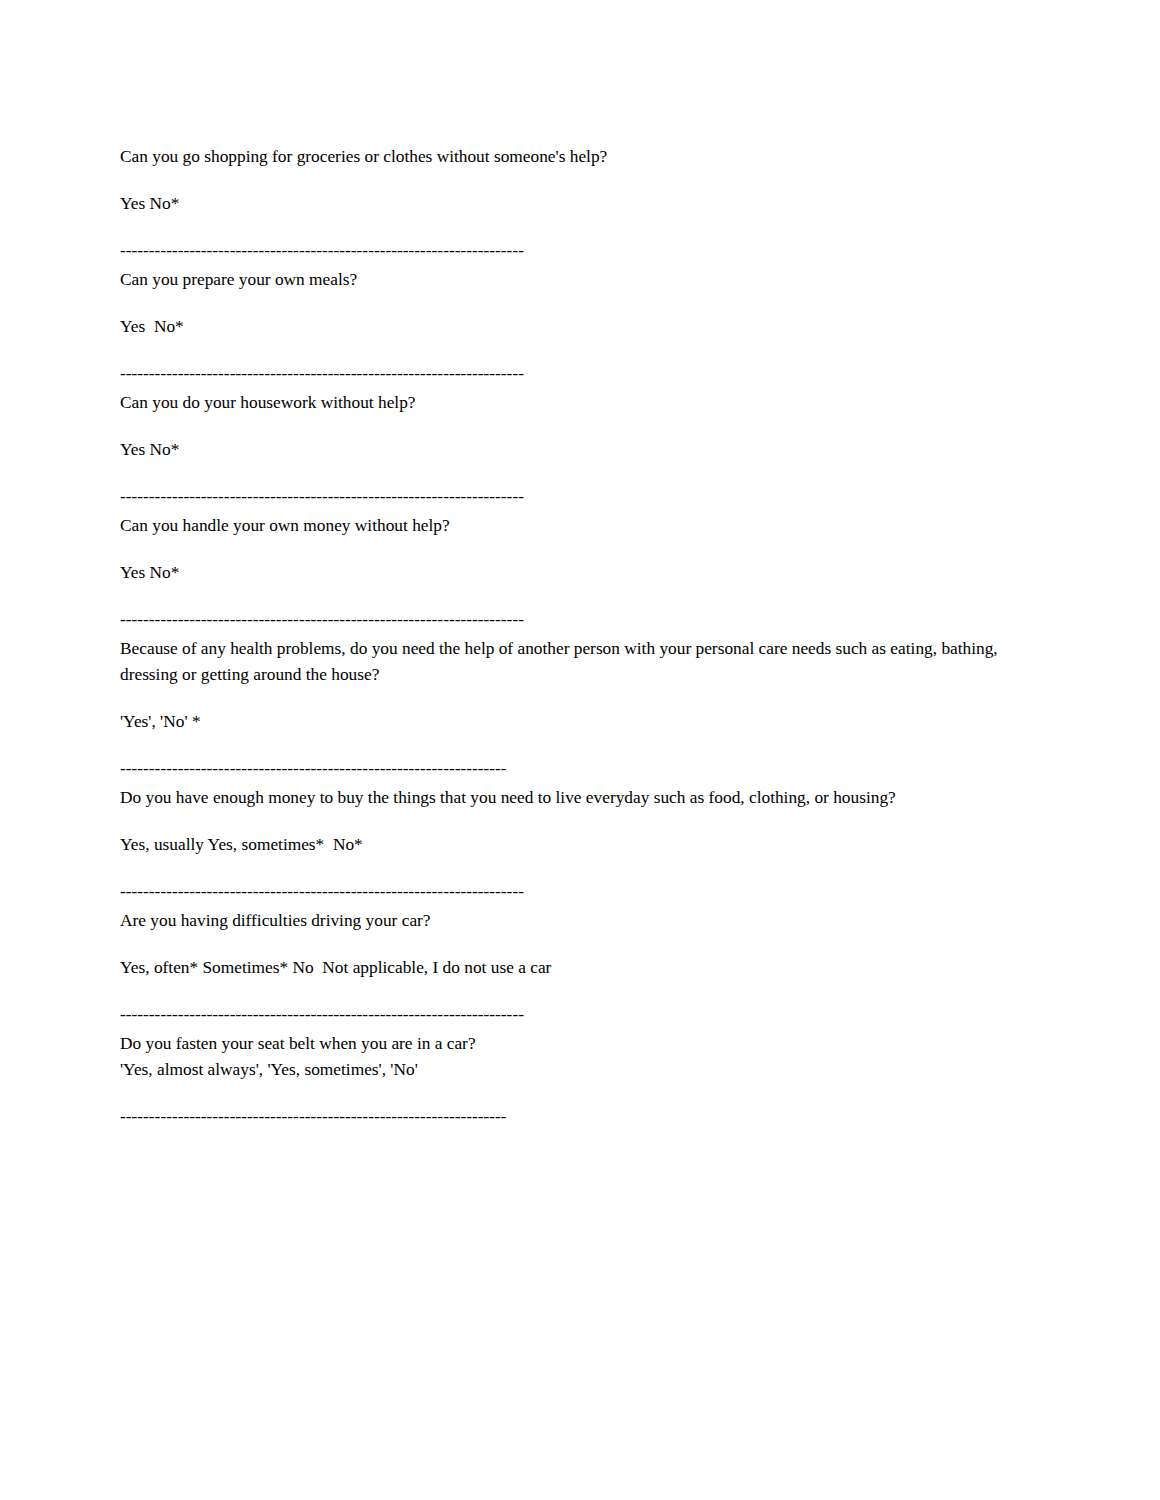Can you go shopping for groceries or clothes without someone's help?
Yes No*
----------------------------------------------------------------------
Can you prepare your own meals?
Yes No*
----------------------------------------------------------------------
Can you do your housework without help?
Yes No*
----------------------------------------------------------------------
Can you handle your own money without help?
Yes No*
----------------------------------------------------------------------
Because of any health problems, do you need the help of another person with your personal care needs such as eating, bathing, dressing or getting around the house?
'Yes', 'No' *
-------------------------------------------------------------------
Do you have enough money to buy the things that you need to live everyday such as food, clothing, or housing?
Yes, usually Yes, sometimes* No*
----------------------------------------------------------------------
Are you having difficulties driving your car?
Yes, often* Sometimes* No Not applicable, I do not use a car
----------------------------------------------------------------------
Do you fasten your seat belt when you are in a car?
'Yes, almost always', 'Yes, sometimes', 'No'
-------------------------------------------------------------------